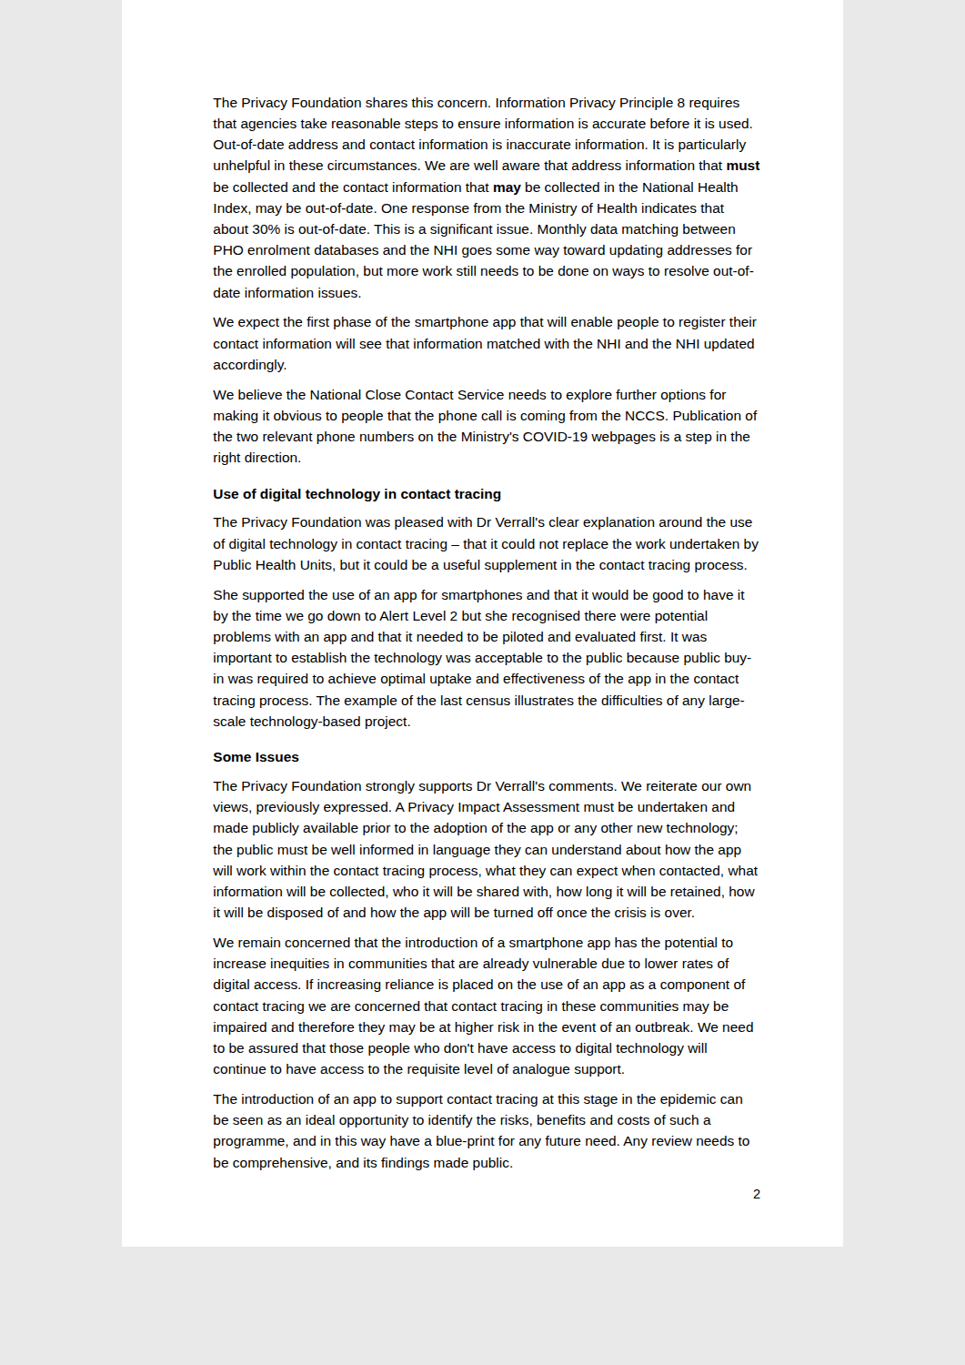The Privacy Foundation shares this concern. Information Privacy Principle 8 requires that agencies take reasonable steps to ensure information is accurate before it is used. Out-of-date address and contact information is inaccurate information. It is particularly unhelpful in these circumstances. We are well aware that address information that must be collected and the contact information that may be collected in the National Health Index, may be out-of-date. One response from the Ministry of Health indicates that about 30% is out-of-date. This is a significant issue. Monthly data matching between PHO enrolment databases and the NHI goes some way toward updating addresses for the enrolled population, but more work still needs to be done on ways to resolve out-of-date information issues.
We expect the first phase of the smartphone app that will enable people to register their contact information will see that information matched with the NHI and the NHI updated accordingly.
We believe the National Close Contact Service needs to explore further options for making it obvious to people that the phone call is coming from the NCCS. Publication of the two relevant phone numbers on the Ministry's COVID-19 webpages is a step in the right direction.
Use of digital technology in contact tracing
The Privacy Foundation was pleased with Dr Verrall's clear explanation around the use of digital technology in contact tracing – that it could not replace the work undertaken by Public Health Units, but it could be a useful supplement in the contact tracing process.
She supported the use of an app for smartphones and that it would be good to have it by the time we go down to Alert Level 2 but she recognised there were potential problems with an app and that it needed to be piloted and evaluated first. It was important to establish the technology was acceptable to the public because public buy-in was required to achieve optimal uptake and effectiveness of the app in the contact tracing process. The example of the last census illustrates the difficulties of any large-scale technology-based project.
Some Issues
The Privacy Foundation strongly supports Dr Verrall's comments. We reiterate our own views, previously expressed. A Privacy Impact Assessment must be undertaken and made publicly available prior to the adoption of the app or any other new technology; the public must be well informed in language they can understand about how the app will work within the contact tracing process, what they can expect when contacted, what information will be collected, who it will be shared with, how long it will be retained, how it will be disposed of and how the app will be turned off once the crisis is over.
We remain concerned that the introduction of a smartphone app has the potential to increase inequities in communities that are already vulnerable due to lower rates of digital access. If increasing reliance is placed on the use of an app as a component of contact tracing we are concerned that contact tracing in these communities may be impaired and therefore they may be at higher risk in the event of an outbreak. We need to be assured that those people who don't have access to digital technology will continue to have access to the requisite level of analogue support.
The introduction of an app to support contact tracing at this stage in the epidemic can be seen as an ideal opportunity to identify the risks, benefits and costs of such a programme, and in this way have a blue-print for any future need. Any review needs to be comprehensive, and its findings made public.
2